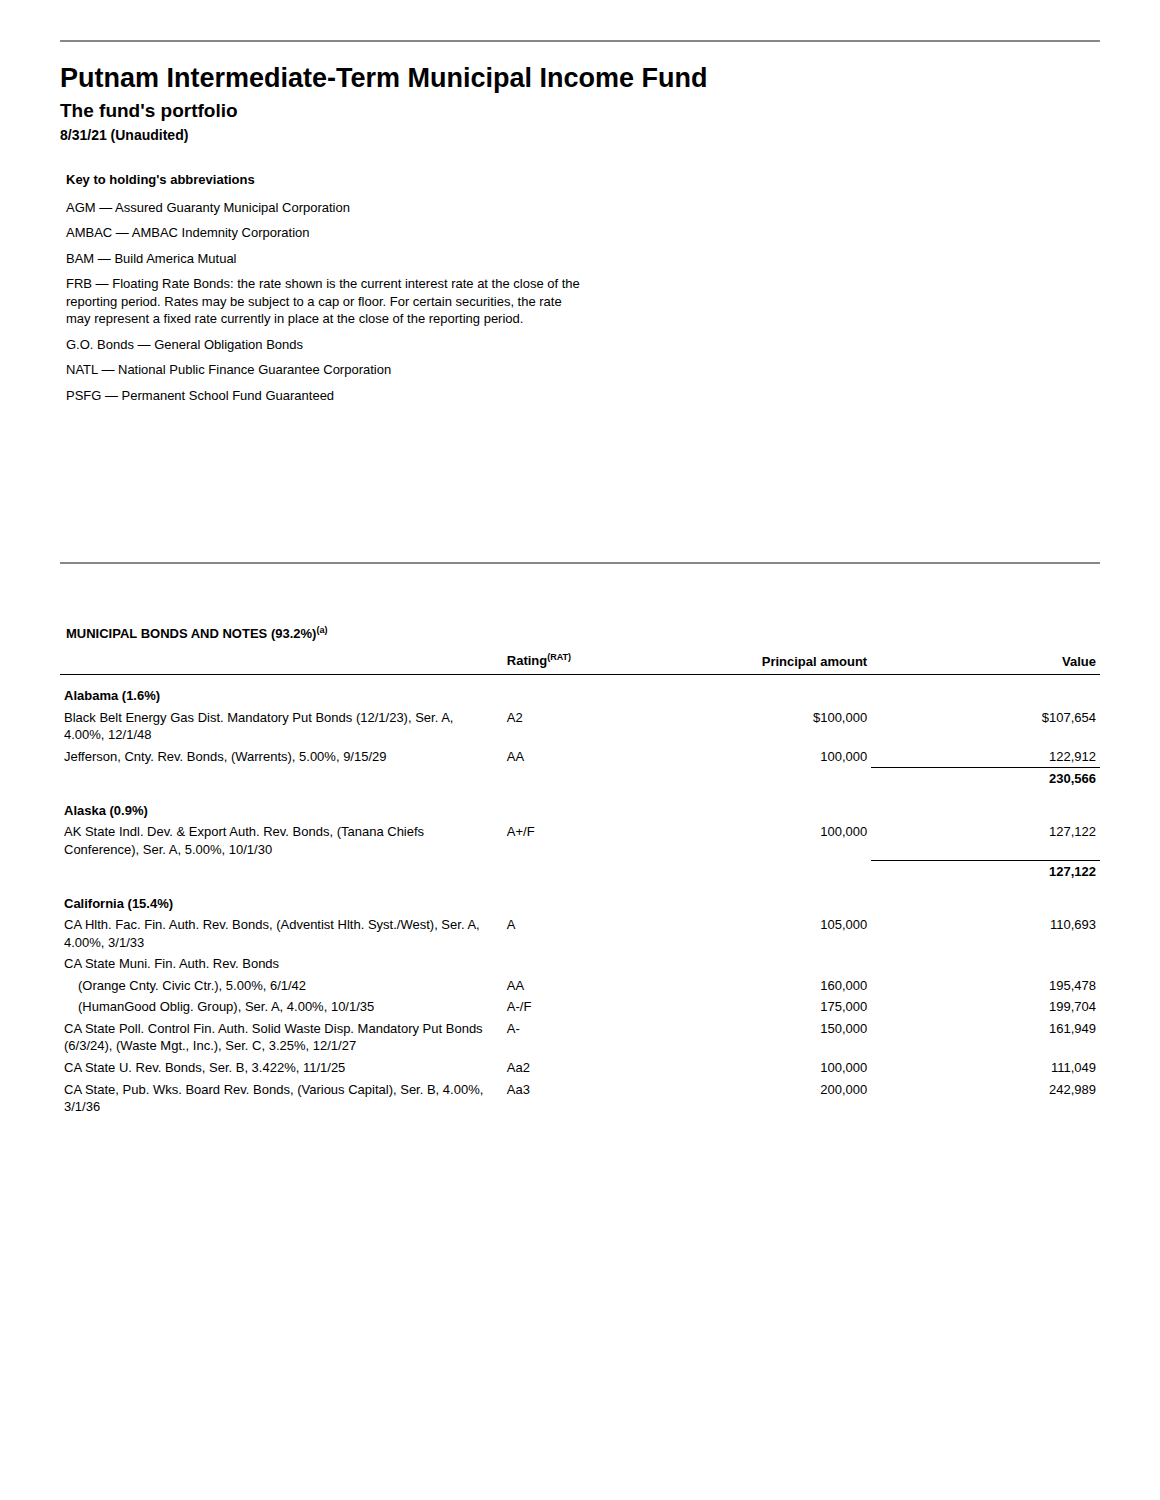Putnam Intermediate-Term Municipal Income Fund
The fund's portfolio
8/31/21 (Unaudited)
Key to holding's abbreviations
AGM — Assured Guaranty Municipal Corporation
AMBAC — AMBAC Indemnity Corporation
BAM — Build America Mutual
FRB — Floating Rate Bonds: the rate shown is the current interest rate at the close of the reporting period. Rates may be subject to a cap or floor. For certain securities, the rate may represent a fixed rate currently in place at the close of the reporting period.
G.O. Bonds — General Obligation Bonds
NATL — National Public Finance Guarantee Corporation
PSFG — Permanent School Fund Guaranteed
MUNICIPAL BONDS AND NOTES (93.2%)(a)
| | Rating (RAT) | Principal amount | Value |
| --- | --- | --- | --- |
| Alabama (1.6%) |
| Black Belt Energy Gas Dist. Mandatory Put Bonds (12/1/23), Ser. A, 4.00%, 12/1/48 | A2 | $100,000 | $107,654 |
| Jefferson, Cnty. Rev. Bonds, (Warrents), 5.00%, 9/15/29 | AA | 100,000 | 122,912 |
| | | | 230,566 |
| Alaska (0.9%) |
| AK State Indl. Dev. & Export Auth. Rev. Bonds, (Tanana Chiefs Conference), Ser. A, 5.00%, 10/1/30 | A+/F | 100,000 | 127,122 |
| | | | 127,122 |
| California (15.4%) |
| CA Hlth. Fac. Fin. Auth. Rev. Bonds, (Adventist Hlth. Syst./West), Ser. A, 4.00%, 3/1/33 | A | 105,000 | 110,693 |
| CA State Muni. Fin. Auth. Rev. Bonds | | | |
| (Orange Cnty. Civic Ctr.), 5.00%, 6/1/42 | AA | 160,000 | 195,478 |
| (HumanGood Oblig. Group), Ser. A, 4.00%, 10/1/35 | A-/F | 175,000 | 199,704 |
| CA State Poll. Control Fin. Auth. Solid Waste Disp. Mandatory Put Bonds (6/3/24), (Waste Mgt., Inc.), Ser. C, 3.25%, 12/1/27 | A- | 150,000 | 161,949 |
| CA State U. Rev. Bonds, Ser. B, 3.422%, 11/1/25 | Aa2 | 100,000 | 111,049 |
| CA State, Pub. Wks. Board Rev. Bonds, (Various Capital), Ser. B, 4.00%, 3/1/36 | Aa3 | 200,000 | 242,989 |